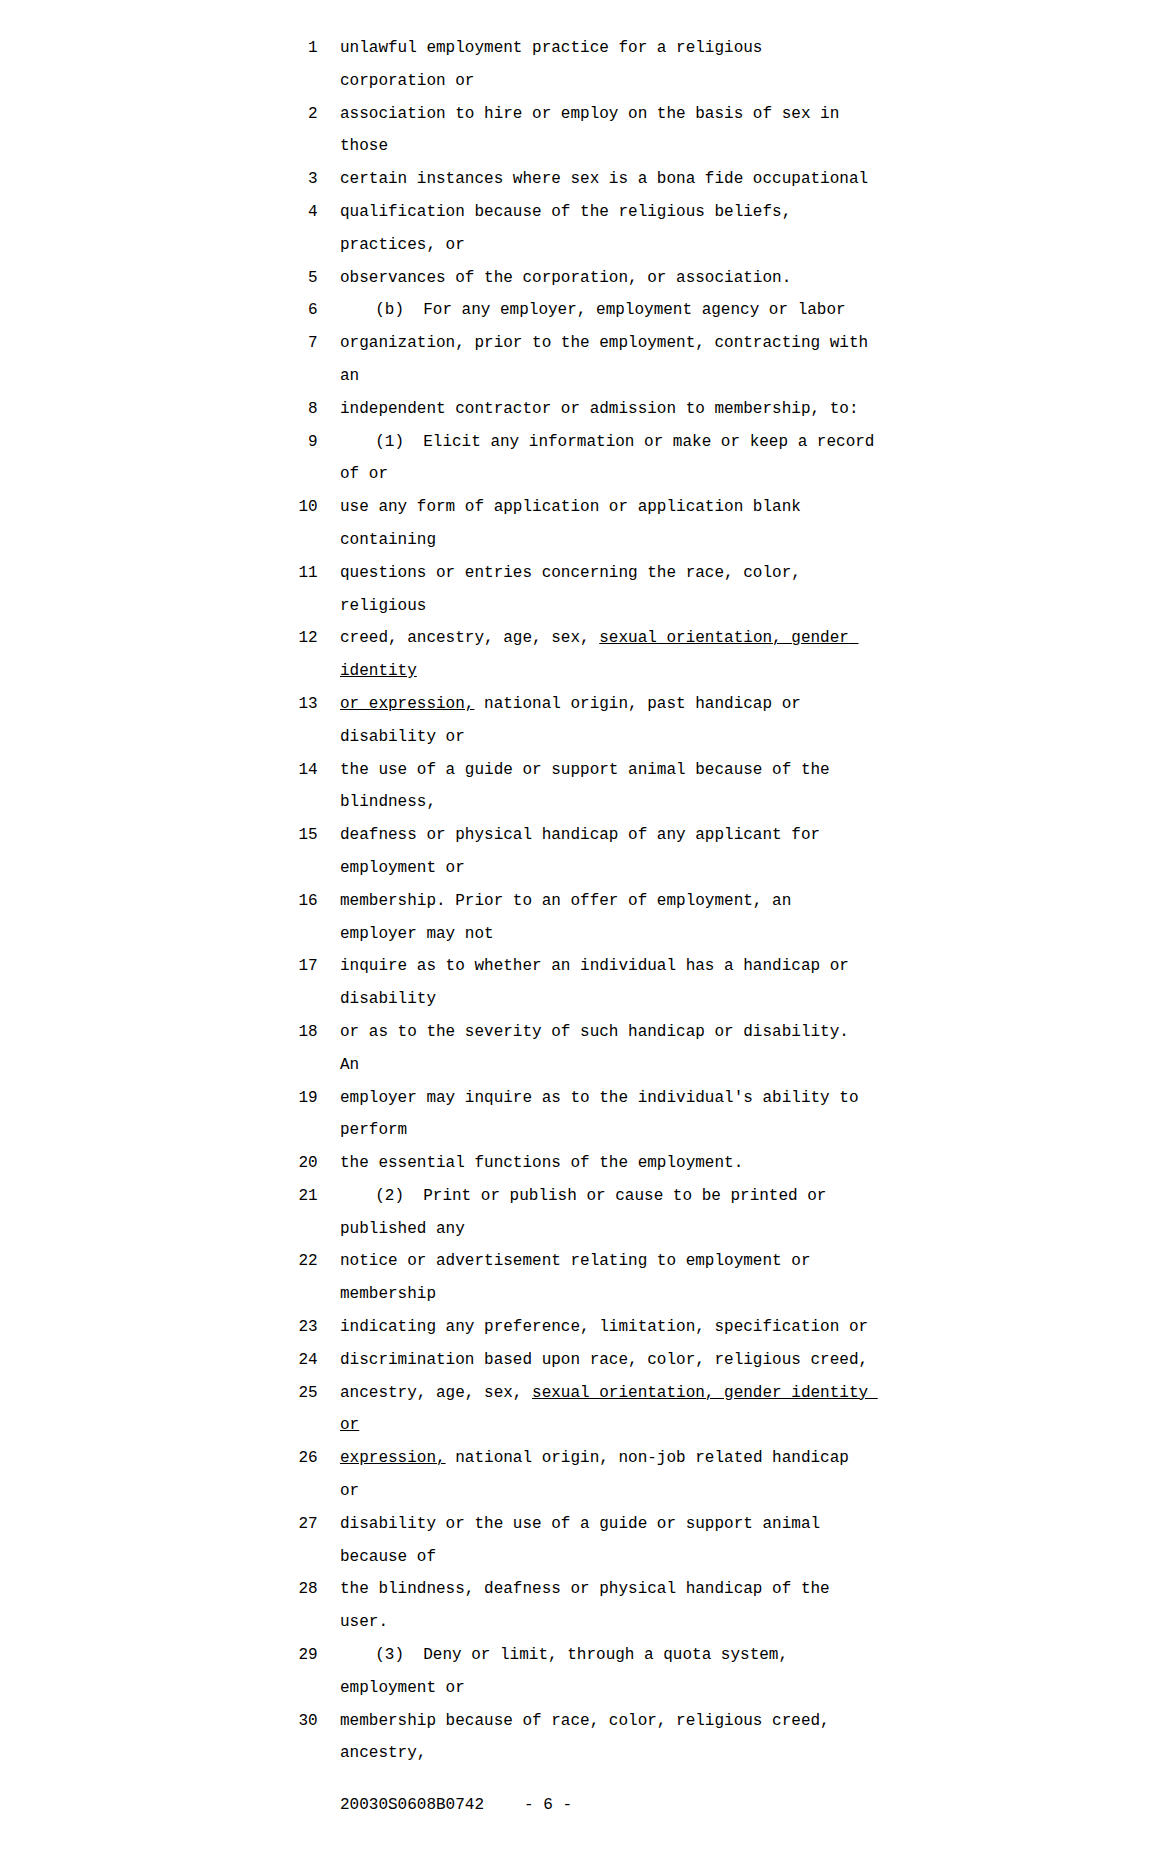unlawful employment practice for a religious corporation or
association to hire or employ on the basis of sex in those
certain instances where sex is a bona fide occupational
qualification because of the religious beliefs, practices, or
observances of the corporation, or association.
(b) For any employer, employment agency or labor
organization, prior to the employment, contracting with an
independent contractor or admission to membership, to:
(1) Elicit any information or make or keep a record of or
use any form of application or application blank containing
questions or entries concerning the race, color, religious
creed, ancestry, age, sex, sexual orientation, gender identity
or expression, national origin, past handicap or disability or
the use of a guide or support animal because of the blindness,
deafness or physical handicap of any applicant for employment or
membership. Prior to an offer of employment, an employer may not
inquire as to whether an individual has a handicap or disability
or as to the severity of such handicap or disability. An
employer may inquire as to the individual's ability to perform
the essential functions of the employment.
(2) Print or publish or cause to be printed or published any
notice or advertisement relating to employment or membership
indicating any preference, limitation, specification or
discrimination based upon race, color, religious creed,
ancestry, age, sex, sexual orientation, gender identity or
expression, national origin, non-job related handicap or
disability or the use of a guide or support animal because of
the blindness, deafness or physical handicap of the user.
(3) Deny or limit, through a quota system, employment or
membership because of race, color, religious creed, ancestry,
20030S0608B0742 - 6 -